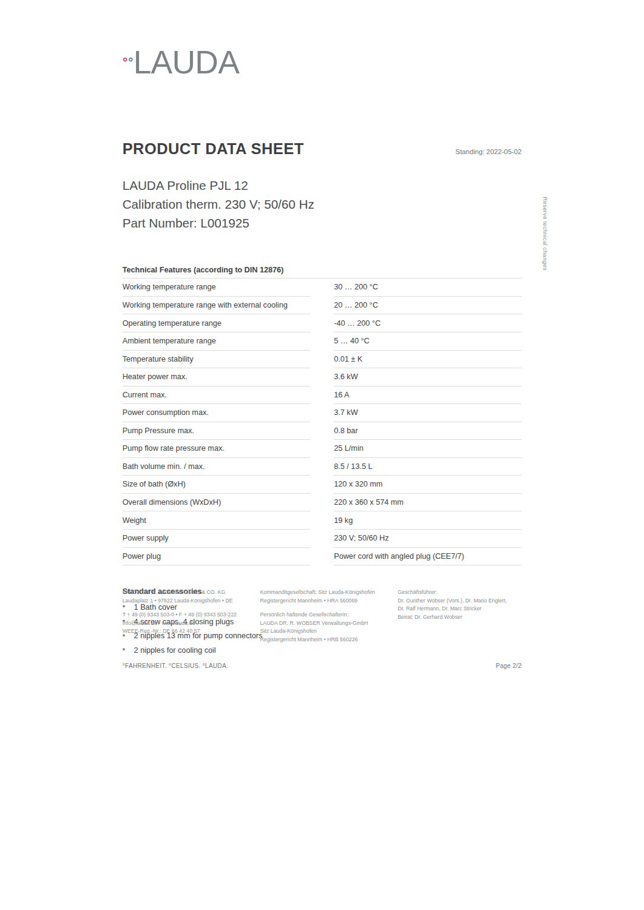°°LAUDA
PRODUCT DATA SHEET
Standing: 2022-05-02
LAUDA Proline PJL 12
Calibration therm. 230 V; 50/60 Hz
Part Number: L001925
Technical Features (according to DIN 12876)
| Working temperature range | | 30 … 200 °C |
| Working temperature range with external cooling | | 20 … 200 °C |
| Operating temperature range | | -40 … 200 °C |
| Ambient temperature range | | 5 … 40 °C |
| Temperature stability | | 0.01 ± K |
| Heater power max. | | 3.6 kW |
| Current max. | | 16 A |
| Power consumption max. | | 3.7 kW |
| Pump Pressure max. | | 0.8 bar |
| Pump flow rate pressure max. | | 25 L/min |
| Bath volume min. / max. | | 8.5 / 13.5 L |
| Size of bath (ØxH) | | 120 x 320 mm |
| Overall dimensions (WxDxH) | | 220 x 360 x 574 mm |
| Weight | | 19 kg |
| Power supply | | 230 V; 50/60 Hz |
| Power plug | | Power cord with angled plug (CEE7/7) |
Standard accessories
1 Bath cover
4 screw caps, 4 closing plugs
2 nipples 13 mm for pump connectors
2 nipples for cooling coil
Reserve technical changes
LAUDA DR. R. WOBSER GMBH & CO. KG
Laudaplatz 1 • 97922 Lauda-Königshofen • DE
T + 49 (0) 9343 503-0 • F + 49 (0) 9343 503-222
info@lauda.de • www.lauda.de
WEEE-Reg.-Nr.: DE 66 42 40 57
Kommanditgesellschaft: Sitz Lauda-Königshofen
Registergericht Mannheim • HRA 560069
Persönlich haftende Gesellschafterin:
LAUDA DR. R. WOBSER Verwaltungs-GmbH
Sitz Lauda-Königshofen
Registergericht Mannheim • HRB 560226
Geschäftsführer:
Dr. Gunther Wobser (Vors.), Dr. Mario Englert,
Dr. Ralf Hermann, Dr. Marc Stricker
Beirat: Dr. Gerhard Wobser
°FAHRENHEIT. °CELSIUS. °LAUDA.
Page 2/2